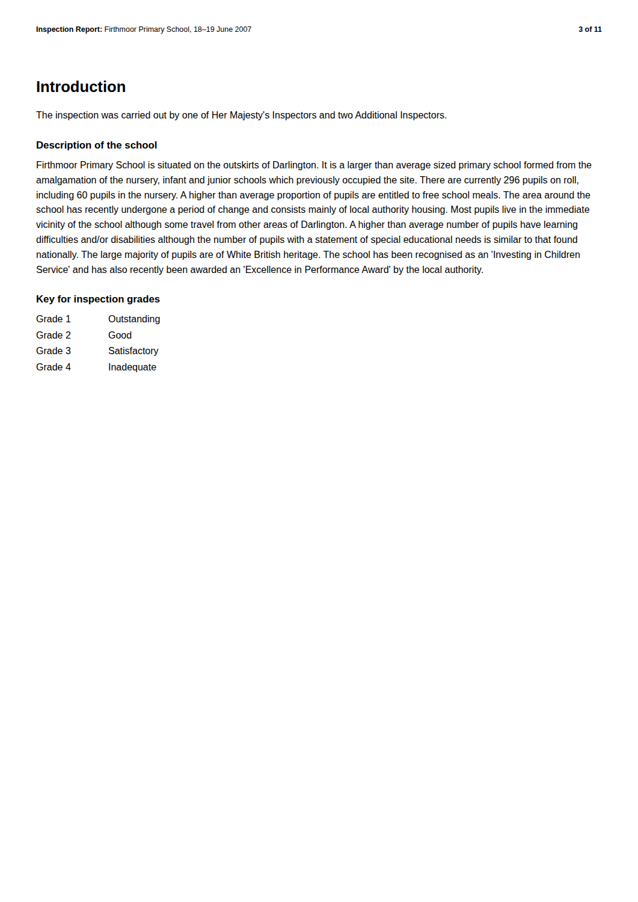Inspection Report: Firthmoor Primary School, 18–19 June 2007 3 of 11
Introduction
The inspection was carried out by one of Her Majesty's Inspectors and two Additional Inspectors.
Description of the school
Firthmoor Primary School is situated on the outskirts of Darlington. It is a larger than average sized primary school formed from the amalgamation of the nursery, infant and junior schools which previously occupied the site. There are currently 296 pupils on roll, including 60 pupils in the nursery. A higher than average proportion of pupils are entitled to free school meals. The area around the school has recently undergone a period of change and consists mainly of local authority housing. Most pupils live in the immediate vicinity of the school although some travel from other areas of Darlington. A higher than average number of pupils have learning difficulties and/or disabilities although the number of pupils with a statement of special educational needs is similar to that found nationally. The large majority of pupils are of White British heritage. The school has been recognised as an 'Investing in Children Service' and has also recently been awarded an 'Excellence in Performance Award' by the local authority.
Key for inspection grades
Grade 1 Outstanding
Grade 2 Good
Grade 3 Satisfactory
Grade 4 Inadequate